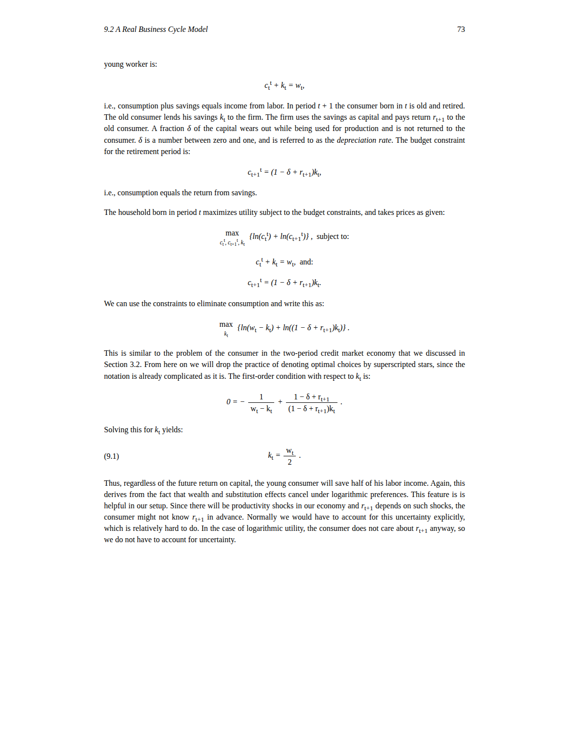9.2 A Real Business Cycle Model 73
young worker is:
ctt + kt = wt,
i.e., consumption plus savings equals income from labor. In period t + 1 the consumer born in t is old and retired. The old consumer lends his savings kt to the firm. The firm uses the savings as capital and pays return rt+1 to the old consumer. A fraction δ of the capital wears out while being used for production and is not returned to the consumer. δ is a number between zero and one, and is referred to as the depreciation rate. The budget constraint for the retirement period is:
ct+1t = (1 − δ + rt+1)kt,
i.e., consumption equals the return from savings.
The household born in period t maximizes utility subject to the budget constraints, and takes prices as given:
max ctt, ct+1t, kt {ln(ctt) + ln(ct+1t)} , subject to:
ctt + kt = wt, and:
ct+1t = (1 − δ + rt+1)kt.
We can use the constraints to eliminate consumption and write this as:
max kt {ln(wt − kt) + ln((1 − δ + rt+1)kt)} .
This is similar to the problem of the consumer in the two-period credit market economy that we discussed in Section 3.2. From here on we will drop the practice of denoting optimal choices by superscripted stars, since the notation is already complicated as it is. The first-order condition with respect to kt is:
0 = − 1 wt − kt + 1 − δ + rt+1 (1 − δ + rt+1)kt .
Solving this for kt yields:
(9.1) kt = wt 2 .
Thus, regardless of the future return on capital, the young consumer will save half of his labor income. Again, this derives from the fact that wealth and substitution effects cancel under logarithmic preferences. This feature is is helpful in our setup. Since there will be productivity shocks in our economy and rt+1 depends on such shocks, the consumer might not know rt+1 in advance. Normally we would have to account for this uncertainty explicitly, which is relatively hard to do. In the case of logarithmic utility, the consumer does not care about rt+1 anyway, so we do not have to account for uncertainty.